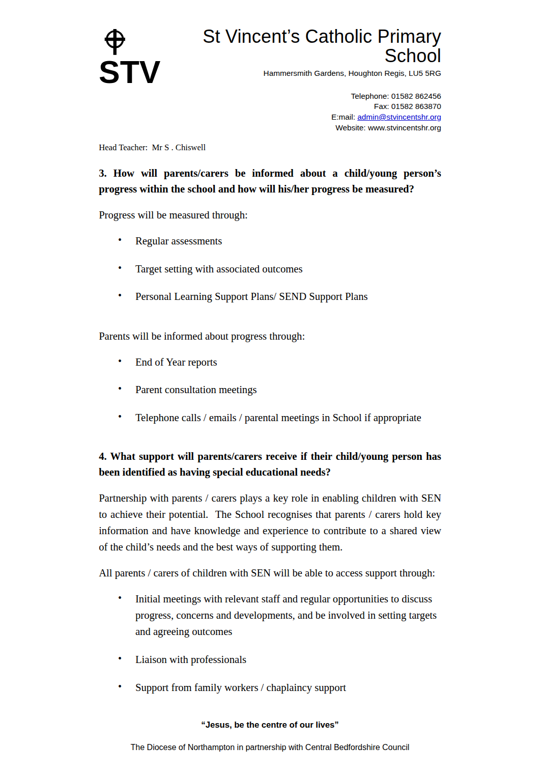STV
St Vincent’s Catholic Primary School
Hammersmith Gardens, Houghton Regis, LU5 5RG
Telephone: 01582 862456
Fax: 01582 863870
E:mail: admin@stvincentshr.org
Website: www.stvincentshr.org
Head Teacher: Mr S . Chiswell
3. How will parents/carers be informed about a child/young person’s progress within the school and how will his/her progress be measured?
Progress will be measured through:
Regular assessments
Target setting with associated outcomes
Personal Learning Support Plans/ SEND Support Plans
Parents will be informed about progress through:
End of Year reports
Parent consultation meetings
Telephone calls / emails / parental meetings in School if appropriate
4. What support will parents/carers receive if their child/young person has been identified as having special educational needs?
Partnership with parents / carers plays a key role in enabling children with SEN to achieve their potential. The School recognises that parents / carers hold key information and have knowledge and experience to contribute to a shared view of the child’s needs and the best ways of supporting them.
All parents / carers of children with SEN will be able to access support through:
Initial meetings with relevant staff and regular opportunities to discuss progress, concerns and developments, and be involved in setting targets and agreeing outcomes
Liaison with professionals
Support from family workers / chaplaincy support
“Jesus, be the centre of our lives”
The Diocese of Northampton in partnership with Central Bedfordshire Council